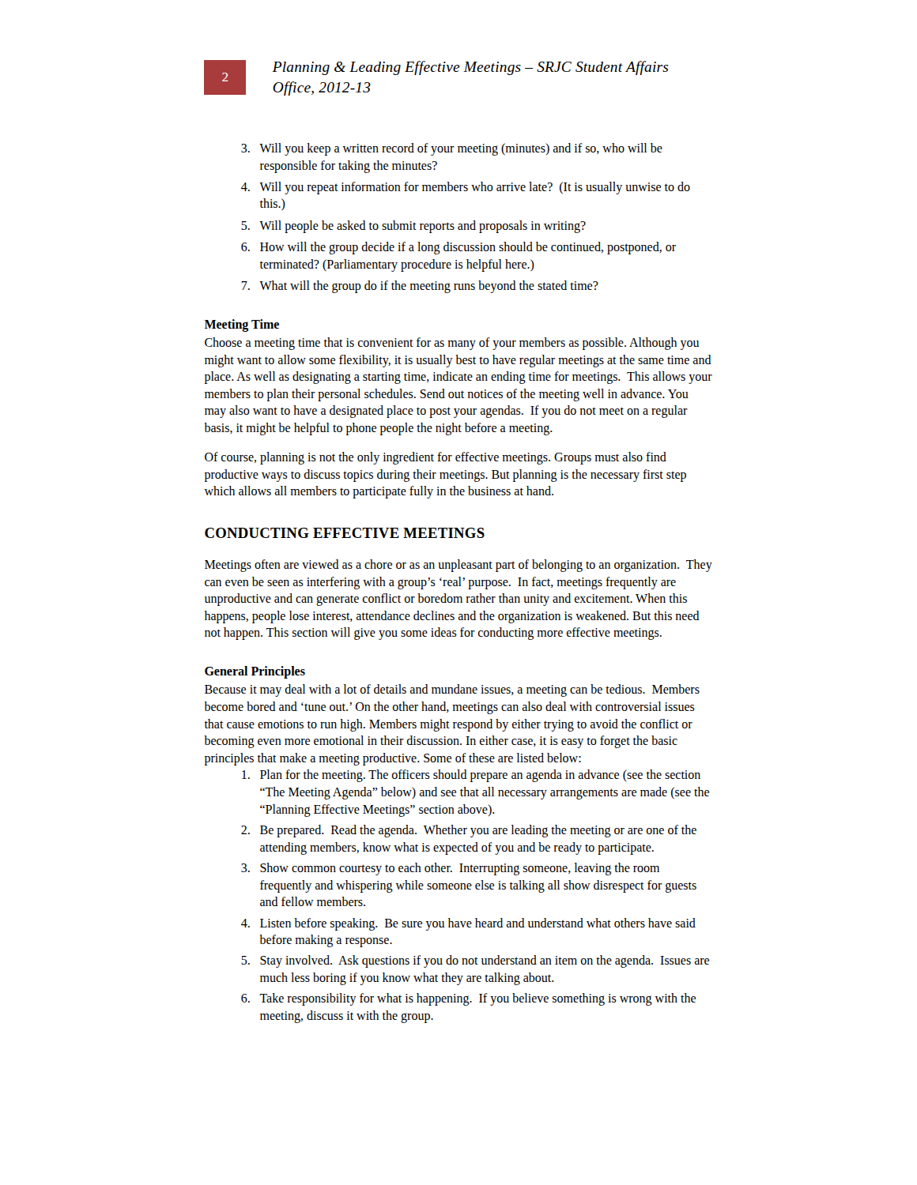2
Planning & Leading Effective Meetings – SRJC Student Affairs Office, 2012-13
Will you keep a written record of your meeting (minutes) and if so, who will be responsible for taking the minutes?
Will you repeat information for members who arrive late? (It is usually unwise to do this.)
Will people be asked to submit reports and proposals in writing?
How will the group decide if a long discussion should be continued, postponed, or terminated? (Parliamentary procedure is helpful here.)
What will the group do if the meeting runs beyond the stated time?
Meeting Time
Choose a meeting time that is convenient for as many of your members as possible. Although you might want to allow some flexibility, it is usually best to have regular meetings at the same time and place. As well as designating a starting time, indicate an ending time for meetings. This allows your members to plan their personal schedules. Send out notices of the meeting well in advance. You may also want to have a designated place to post your agendas. If you do not meet on a regular basis, it might be helpful to phone people the night before a meeting.
Of course, planning is not the only ingredient for effective meetings. Groups must also find productive ways to discuss topics during their meetings. But planning is the necessary first step which allows all members to participate fully in the business at hand.
CONDUCTING EFFECTIVE MEETINGS
Meetings often are viewed as a chore or as an unpleasant part of belonging to an organization. They can even be seen as interfering with a group’s ‘real’ purpose. In fact, meetings frequently are unproductive and can generate conflict or boredom rather than unity and excitement. When this happens, people lose interest, attendance declines and the organization is weakened. But this need not happen. This section will give you some ideas for conducting more effective meetings.
General Principles
Because it may deal with a lot of details and mundane issues, a meeting can be tedious. Members become bored and ‘tune out.’ On the other hand, meetings can also deal with controversial issues that cause emotions to run high. Members might respond by either trying to avoid the conflict or becoming even more emotional in their discussion. In either case, it is easy to forget the basic principles that make a meeting productive. Some of these are listed below:
Plan for the meeting. The officers should prepare an agenda in advance (see the section “The Meeting Agenda” below) and see that all necessary arrangements are made (see the “Planning Effective Meetings” section above).
Be prepared. Read the agenda. Whether you are leading the meeting or are one of the attending members, know what is expected of you and be ready to participate.
Show common courtesy to each other. Interrupting someone, leaving the room frequently and whispering while someone else is talking all show disrespect for guests and fellow members.
Listen before speaking. Be sure you have heard and understand what others have said before making a response.
Stay involved. Ask questions if you do not understand an item on the agenda. Issues are much less boring if you know what they are talking about.
Take responsibility for what is happening. If you believe something is wrong with the meeting, discuss it with the group.